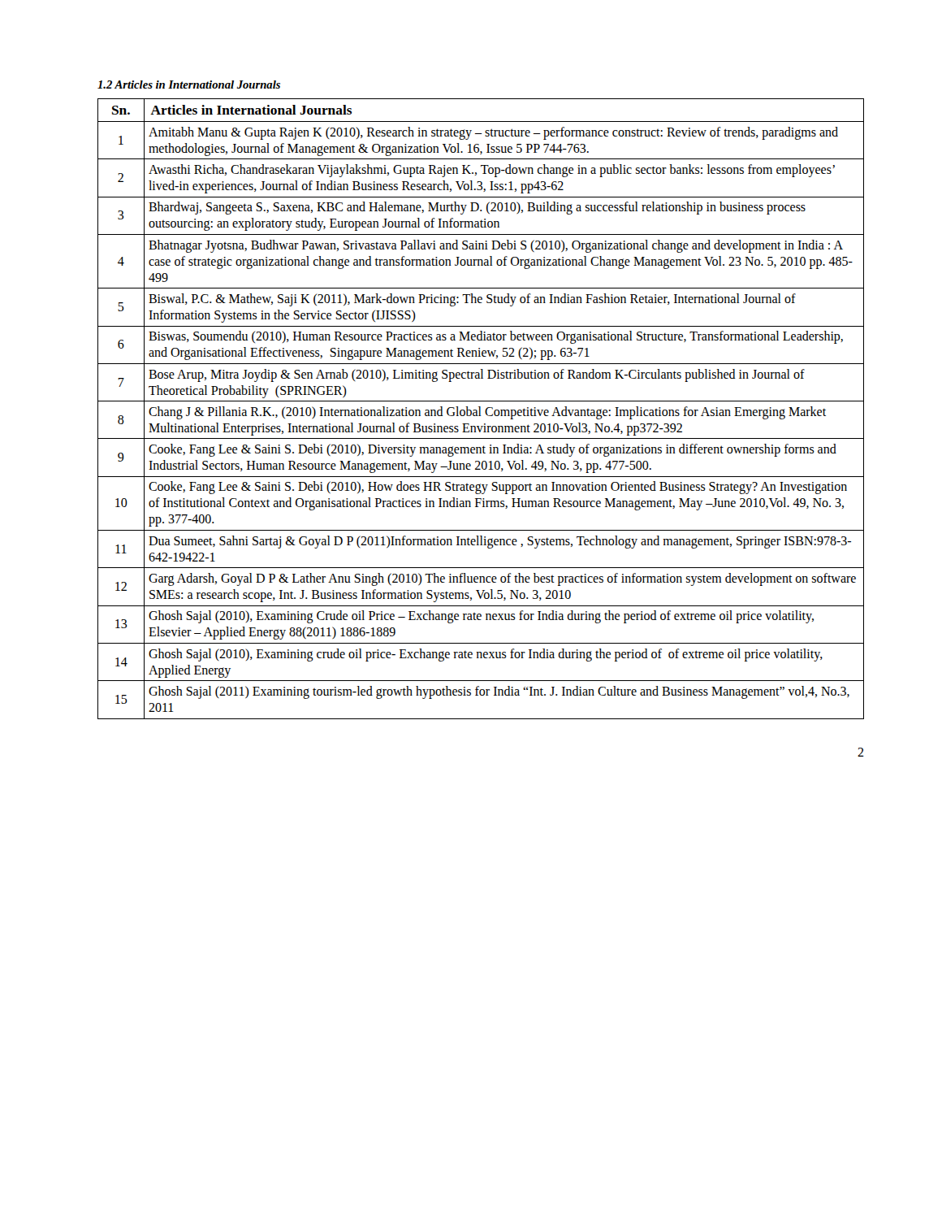1.2 Articles in International Journals
| Sn. | Articles in International Journals |
| --- | --- |
| 1 | Amitabh Manu & Gupta Rajen K (2010), Research in strategy – structure – performance construct: Review of trends, paradigms and methodologies, Journal of Management & Organization Vol. 16, Issue 5 PP 744-763. |
| 2 | Awasthi Richa, Chandrasekaran Vijaylakshmi, Gupta Rajen K., Top-down change in a public sector banks: lessons from employees’ lived-in experiences, Journal of Indian Business Research, Vol.3, Iss:1, pp43-62 |
| 3 | Bhardwaj, Sangeeta S., Saxena, KBC and Halemane, Murthy D. (2010), Building a successful relationship in business process outsourcing: an exploratory study, European Journal of Information |
| 4 | Bhatnagar Jyotsna, Budhwar Pawan, Srivastava Pallavi and Saini Debi S (2010), Organizational change and development in India : A case of strategic organizational change and transformation Journal of Organizational Change Management Vol. 23 No. 5, 2010 pp. 485-499 |
| 5 | Biswal, P.C. & Mathew, Saji K (2011), Mark-down Pricing: The Study of an Indian Fashion Retaier, International Journal of Information Systems in the Service Sector (IJISSS) |
| 6 | Biswas, Soumendu (2010), Human Resource Practices as a Mediator between Organisational Structure, Transformational Leadership, and Organisational Effectiveness, Singapure Management Reniew, 52 (2); pp. 63-71 |
| 7 | Bose Arup, Mitra Joydip & Sen Arnab (2010), Limiting Spectral Distribution of Random K-Circulants published in Journal of Theoretical Probability (SPRINGER) |
| 8 | Chang J & Pillania R.K., (2010) Internationalization and Global Competitive Advantage: Implications for Asian Emerging Market Multinational Enterprises, International Journal of Business Environment 2010-Vol3, No.4, pp372-392 |
| 9 | Cooke, Fang Lee & Saini S. Debi (2010), Diversity management in India: A study of organizations in different ownership forms and Industrial Sectors, Human Resource Management, May –June 2010, Vol. 49, No. 3, pp. 477-500. |
| 10 | Cooke, Fang Lee & Saini S. Debi (2010), How does HR Strategy Support an Innovation Oriented Business Strategy? An Investigation of Institutional Context and Organisational Practices in Indian Firms, Human Resource Management, May –June 2010,Vol. 49, No. 3, pp. 377-400. |
| 11 | Dua Sumeet, Sahni Sartaj & Goyal D P (2011)Information Intelligence , Systems, Technology and management, Springer ISBN:978-3-642-19422-1 |
| 12 | Garg Adarsh, Goyal D P & Lather Anu Singh (2010) The influence of the best practices of information system development on software SMEs: a research scope, Int. J. Business Information Systems, Vol.5, No. 3, 2010 |
| 13 | Ghosh Sajal (2010), Examining Crude oil Price – Exchange rate nexus for India during the period of extreme oil price volatility, Elsevier – Applied Energy 88(2011) 1886-1889 |
| 14 | Ghosh Sajal (2010), Examining crude oil price- Exchange rate nexus for India during the period of of extreme oil price volatility, Applied Energy |
| 15 | Ghosh Sajal (2011) Examining tourism-led growth hypothesis for India “Int. J. Indian Culture and Business Management” vol,4, No.3, 2011 |
2